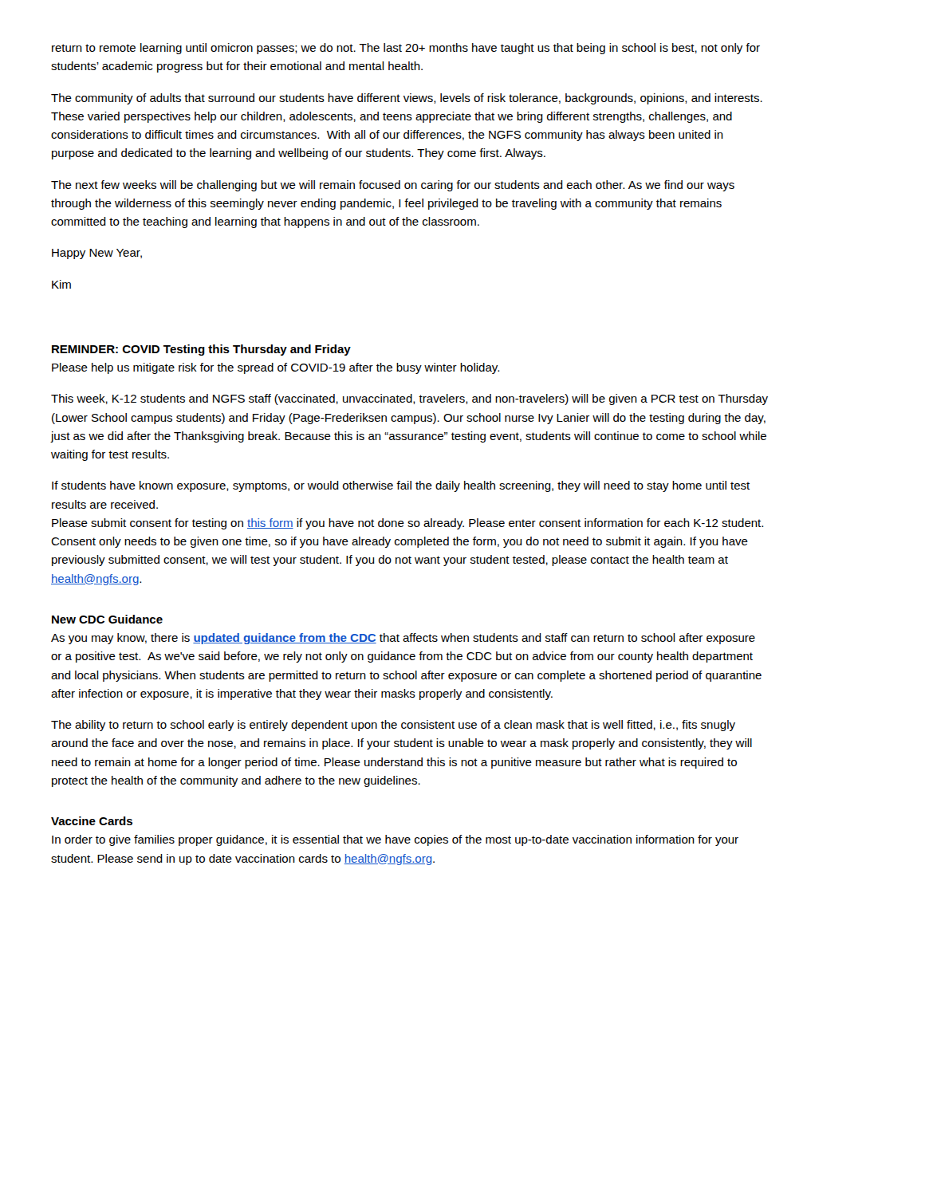return to remote learning until omicron passes; we do not. The last 20+ months have taught us that being in school is best, not only for students’ academic progress but for their emotional and mental health.
The community of adults that surround our students have different views, levels of risk tolerance, backgrounds, opinions, and interests. These varied perspectives help our children, adolescents, and teens appreciate that we bring different strengths, challenges, and considerations to difficult times and circumstances. With all of our differences, the NGFS community has always been united in purpose and dedicated to the learning and wellbeing of our students. They come first. Always.
The next few weeks will be challenging but we will remain focused on caring for our students and each other. As we find our ways through the wilderness of this seemingly never ending pandemic, I feel privileged to be traveling with a community that remains committed to the teaching and learning that happens in and out of the classroom.
Happy New Year,
Kim
REMINDER: COVID Testing this Thursday and Friday
Please help us mitigate risk for the spread of COVID-19 after the busy winter holiday.
This week, K-12 students and NGFS staff (vaccinated, unvaccinated, travelers, and non-travelers) will be given a PCR test on Thursday (Lower School campus students) and Friday (Page-Frederiksen campus). Our school nurse Ivy Lanier will do the testing during the day, just as we did after the Thanksgiving break. Because this is an “assurance” testing event, students will continue to come to school while waiting for test results.
If students have known exposure, symptoms, or would otherwise fail the daily health screening, they will need to stay home until test results are received.
Please submit consent for testing on this form if you have not done so already. Please enter consent information for each K-12 student. Consent only needs to be given one time, so if you have already completed the form, you do not need to submit it again. If you have previously submitted consent, we will test your student. If you do not want your student tested, please contact the health team at health@ngfs.org.
New CDC Guidance
As you may know, there is updated guidance from the CDC that affects when students and staff can return to school after exposure or a positive test. As we've said before, we rely not only on guidance from the CDC but on advice from our county health department and local physicians. When students are permitted to return to school after exposure or can complete a shortened period of quarantine after infection or exposure, it is imperative that they wear their masks properly and consistently.
The ability to return to school early is entirely dependent upon the consistent use of a clean mask that is well fitted, i.e., fits snugly around the face and over the nose, and remains in place. If your student is unable to wear a mask properly and consistently, they will need to remain at home for a longer period of time. Please understand this is not a punitive measure but rather what is required to protect the health of the community and adhere to the new guidelines.
Vaccine Cards
In order to give families proper guidance, it is essential that we have copies of the most up-to-date vaccination information for your student. Please send in up to date vaccination cards to health@ngfs.org.